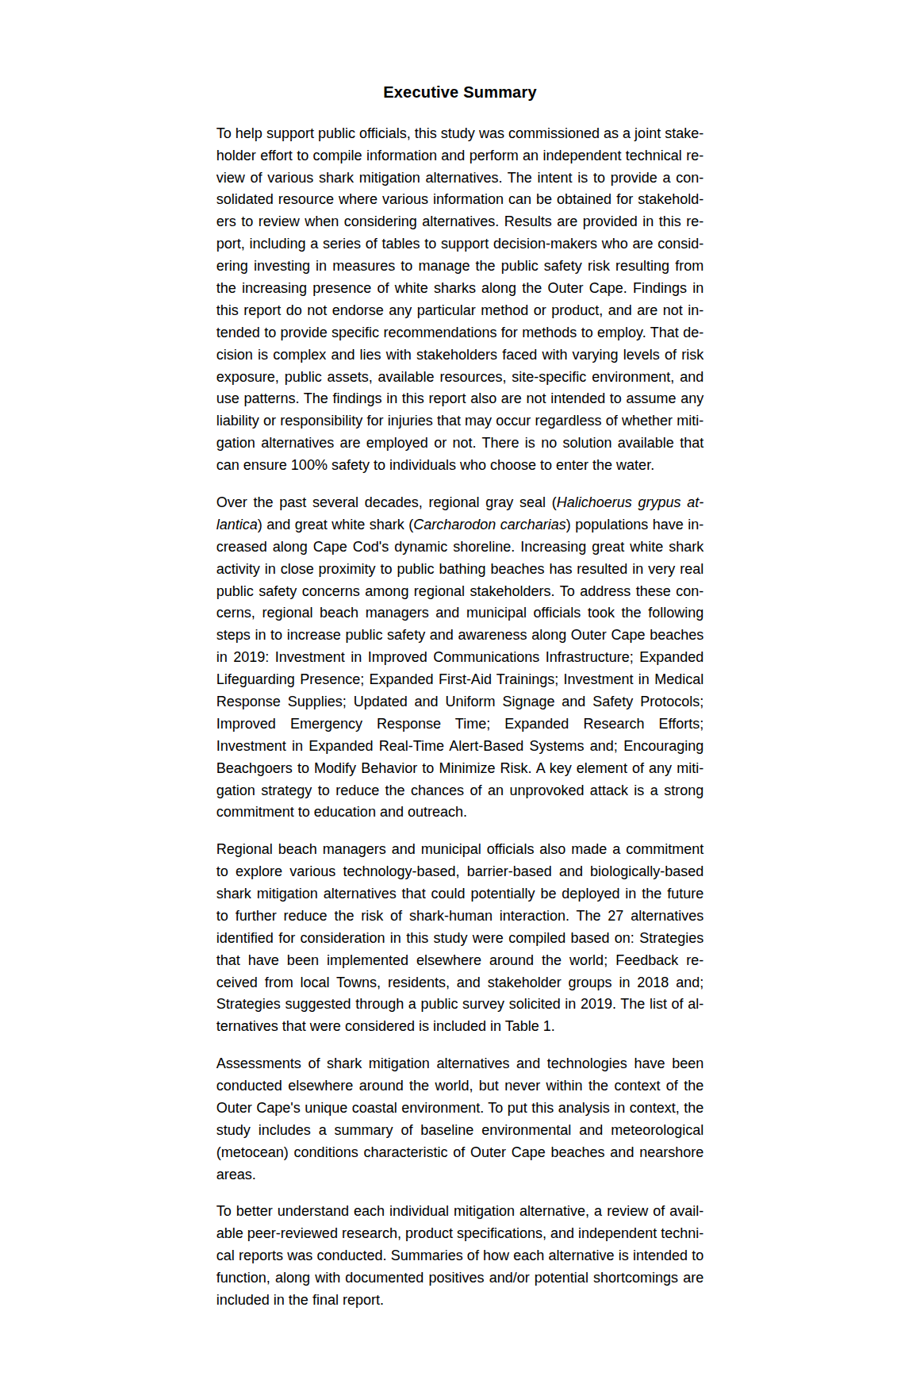Executive Summary
To help support public officials, this study was commissioned as a joint stakeholder effort to compile information and perform an independent technical review of various shark mitigation alternatives. The intent is to provide a consolidated resource where various information can be obtained for stakeholders to review when considering alternatives. Results are provided in this report, including a series of tables to support decision-makers who are considering investing in measures to manage the public safety risk resulting from the increasing presence of white sharks along the Outer Cape. Findings in this report do not endorse any particular method or product, and are not intended to provide specific recommendations for methods to employ. That decision is complex and lies with stakeholders faced with varying levels of risk exposure, public assets, available resources, site-specific environment, and use patterns. The findings in this report also are not intended to assume any liability or responsibility for injuries that may occur regardless of whether mitigation alternatives are employed or not. There is no solution available that can ensure 100% safety to individuals who choose to enter the water.
Over the past several decades, regional gray seal (Halichoerus grypus atlantica) and great white shark (Carcharodon carcharias) populations have increased along Cape Cod's dynamic shoreline. Increasing great white shark activity in close proximity to public bathing beaches has resulted in very real public safety concerns among regional stakeholders. To address these concerns, regional beach managers and municipal officials took the following steps in to increase public safety and awareness along Outer Cape beaches in 2019: Investment in Improved Communications Infrastructure; Expanded Lifeguarding Presence; Expanded First-Aid Trainings; Investment in Medical Response Supplies; Updated and Uniform Signage and Safety Protocols; Improved Emergency Response Time; Expanded Research Efforts; Investment in Expanded Real-Time Alert-Based Systems and; Encouraging Beachgoers to Modify Behavior to Minimize Risk. A key element of any mitigation strategy to reduce the chances of an unprovoked attack is a strong commitment to education and outreach.
Regional beach managers and municipal officials also made a commitment to explore various technology-based, barrier-based and biologically-based shark mitigation alternatives that could potentially be deployed in the future to further reduce the risk of shark-human interaction. The 27 alternatives identified for consideration in this study were compiled based on: Strategies that have been implemented elsewhere around the world; Feedback received from local Towns, residents, and stakeholder groups in 2018 and; Strategies suggested through a public survey solicited in 2019. The list of alternatives that were considered is included in Table 1.
Assessments of shark mitigation alternatives and technologies have been conducted elsewhere around the world, but never within the context of the Outer Cape's unique coastal environment. To put this analysis in context, the study includes a summary of baseline environmental and meteorological (metocean) conditions characteristic of Outer Cape beaches and nearshore areas.
To better understand each individual mitigation alternative, a review of available peer-reviewed research, product specifications, and independent technical reports was conducted. Summaries of how each alternative is intended to function, along with documented positives and/or potential shortcomings are included in the final report.